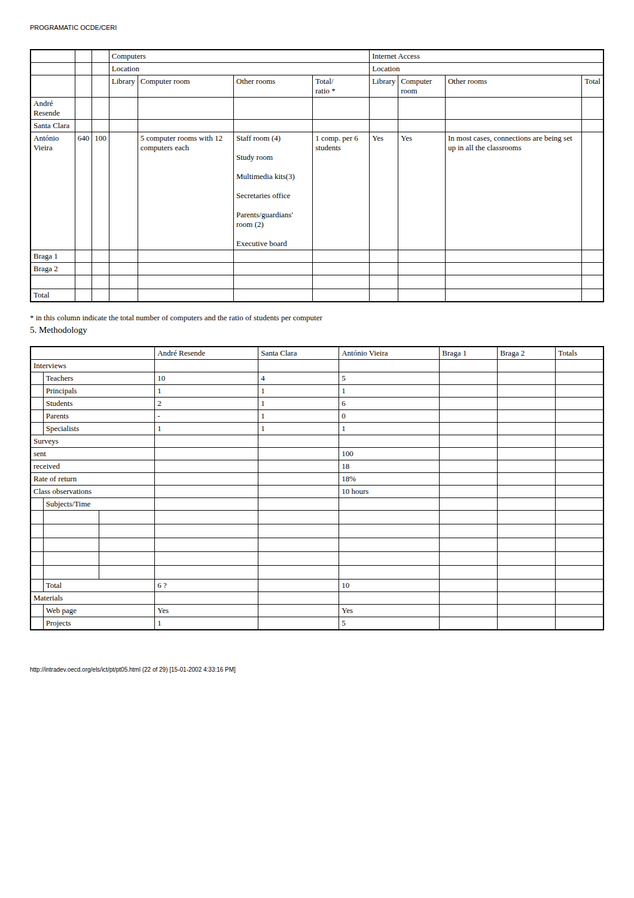PROGRAMATIC OCDE/CERI
| | | | Computers | Internet Access |
| | | | Location | Location |
| | | | Library | Computer room | Other rooms | Total/ ratio * | Library | Computer room | Other rooms | Total |
| André Resende | | | | | | | | | | |
| Santa Clara | | | | | | | | | | |
| António Vieira | 640 | 100 | | 5 computer rooms with 12 computers each | Staff room (4) Study room Multimedia kits(3) Secretaries office Parents/guardians' room (2) Executive board | 1 comp. per 6 students | Yes | Yes | In most cases, connections are being set up in all the classrooms | |
| Braga 1 | | | | | | | | | | |
| Braga 2 | | | | | | | | | | |
| Total | | | | | | | | | | |
* in this column indicate the total number of computers and the ratio of students per computer
5. Methodology
| | André Resende | Santa Clara | António Vieira | Braga 1 | Braga 2 | Totals |
| Interviews | | | | | | |
| | Teachers | 10 | 4 | 5 | | | |
| | Principals | 1 | 1 | 1 | | | |
| | Students | 2 | 1 | 6 | | | |
| | Parents | - | 1 | 0 | | | |
| | Specialists | 1 | 1 | 1 | | | |
| Surveys | | | | | | |
| sent | | | 100 | | | |
| received | | | 18 | | | |
| Rate of return | | | 18% | | | |
| Class observations | | | 10 hours | | | |
| | Subjects/Time | | | | | | |
| | Total | 6 ? | | 10 | | | |
| Materials | | | | | | |
| | Web page | Yes | | Yes | | | |
| | Projects | 1 | | 5 | | | |
http://intradev.oecd.org/els/ict/pt/pt05.html (22 of 29) [15-01-2002 4:33:16 PM]